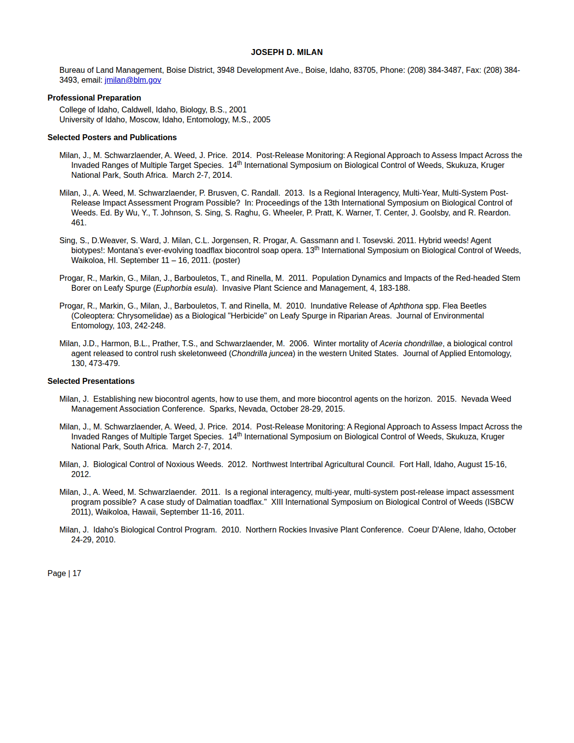JOSEPH D. MILAN
Bureau of Land Management, Boise District, 3948 Development Ave., Boise, Idaho, 83705, Phone: (208) 384-3487, Fax: (208) 384-3493, email: jmilan@blm.gov
Professional Preparation
College of Idaho, Caldwell, Idaho, Biology, B.S., 2001
University of Idaho, Moscow, Idaho, Entomology, M.S., 2005
Selected Posters and Publications
Milan, J., M. Schwarzlaender, A. Weed, J. Price. 2014. Post-Release Monitoring: A Regional Approach to Assess Impact Across the Invaded Ranges of Multiple Target Species. 14th International Symposium on Biological Control of Weeds, Skukuza, Kruger National Park, South Africa. March 2-7, 2014.
Milan, J., A. Weed, M. Schwarzlaender, P. Brusven, C. Randall. 2013. Is a Regional Interagency, Multi-Year, Multi-System Post-Release Impact Assessment Program Possible? In: Proceedings of the 13th International Symposium on Biological Control of Weeds. Ed. By Wu, Y., T. Johnson, S. Sing, S. Raghu, G. Wheeler, P. Pratt, K. Warner, T. Center, J. Goolsby, and R. Reardon. 461.
Sing, S., D.Weaver, S. Ward, J. Milan, C.L. Jorgensen, R. Progar, A. Gassmann and I. Tosevski. 2011. Hybrid weeds! Agent biotypes!: Montana's ever-evolving toadflax biocontrol soap opera. 13th International Symposium on Biological Control of Weeds, Waikoloa, HI. September 11 – 16, 2011. (poster)
Progar, R., Markin, G., Milan, J., Barbouletos, T., and Rinella, M. 2011. Population Dynamics and Impacts of the Red-headed Stem Borer on Leafy Spurge (Euphorbia esula). Invasive Plant Science and Management, 4, 183-188.
Progar, R., Markin, G., Milan, J., Barbouletos, T. and Rinella, M. 2010. Inundative Release of Aphthona spp. Flea Beetles (Coleoptera: Chrysomelidae) as a Biological "Herbicide" on Leafy Spurge in Riparian Areas. Journal of Environmental Entomology, 103, 242-248.
Milan, J.D., Harmon, B.L., Prather, T.S., and Schwarzlaender, M. 2006. Winter mortality of Aceria chondrillae, a biological control agent released to control rush skeletonweed (Chondrilla juncea) in the western United States. Journal of Applied Entomology, 130, 473-479.
Selected Presentations
Milan, J. Establishing new biocontrol agents, how to use them, and more biocontrol agents on the horizon. 2015. Nevada Weed Management Association Conference. Sparks, Nevada, October 28-29, 2015.
Milan, J., M. Schwarzlaender, A. Weed, J. Price. 2014. Post-Release Monitoring: A Regional Approach to Assess Impact Across the Invaded Ranges of Multiple Target Species. 14th International Symposium on Biological Control of Weeds, Skukuza, Kruger National Park, South Africa. March 2-7, 2014.
Milan, J. Biological Control of Noxious Weeds. 2012. Northwest Intertribal Agricultural Council. Fort Hall, Idaho, August 15-16, 2012.
Milan, J., A. Weed, M. Schwarzlaender. 2011. Is a regional interagency, multi-year, multi-system post-release impact assessment program possible? A case study of Dalmatian toadflax." XIII International Symposium on Biological Control of Weeds (ISBCW 2011), Waikoloa, Hawaii, September 11-16, 2011.
Milan, J. Idaho's Biological Control Program. 2010. Northern Rockies Invasive Plant Conference. Coeur D'Alene, Idaho, October 24-29, 2010.
Page | 17